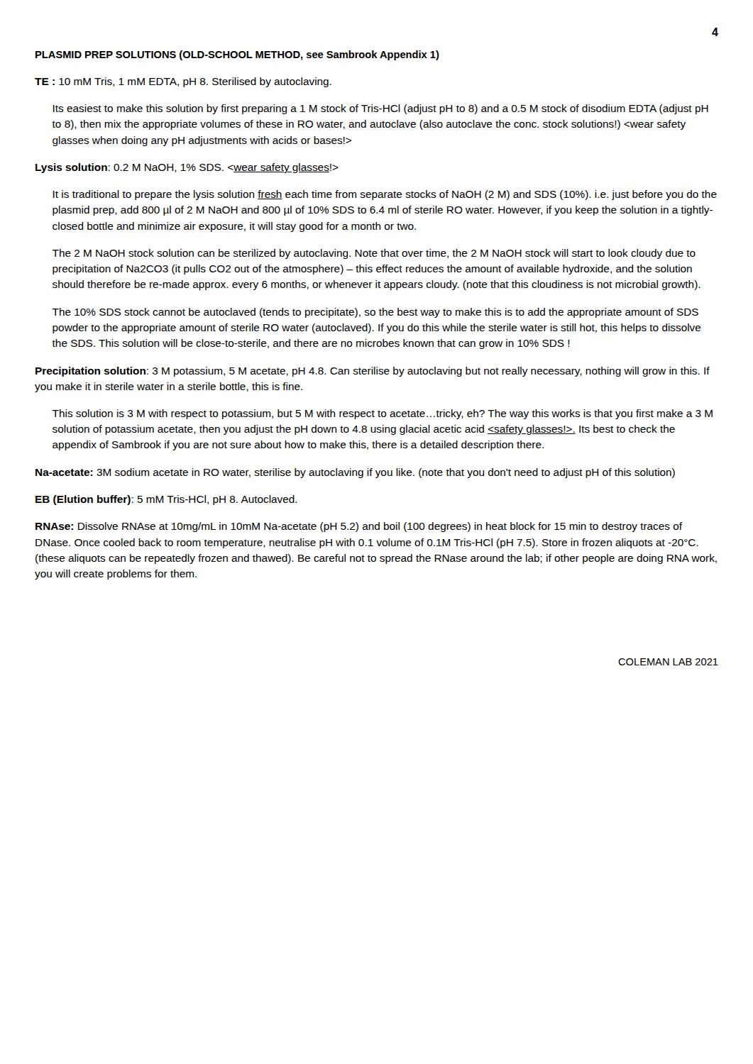4
PLASMID PREP SOLUTIONS (OLD-SCHOOL METHOD, see Sambrook Appendix 1)
TE : 10 mM Tris, 1 mM EDTA, pH 8. Sterilised by autoclaving.
Its easiest to make this solution by first preparing a 1 M stock of Tris-HCl (adjust pH to 8) and a 0.5 M stock of disodium EDTA (adjust pH to 8), then mix the appropriate volumes of these in RO water, and autoclave (also autoclave the conc. stock solutions!) <wear safety glasses when doing any pH adjustments with acids or bases!>
Lysis solution: 0.2 M NaOH, 1% SDS. <wear safety glasses!>
It is traditional to prepare the lysis solution fresh each time from separate stocks of NaOH (2 M) and SDS (10%). i.e. just before you do the plasmid prep, add 800 µl of 2 M NaOH and 800 µl of 10% SDS to 6.4 ml of sterile RO water. However, if you keep the solution in a tightly-closed bottle and minimize air exposure, it will stay good for a month or two.
The 2 M NaOH stock solution can be sterilized by autoclaving. Note that over time, the 2 M NaOH stock will start to look cloudy due to precipitation of Na2CO3 (it pulls CO2 out of the atmosphere) – this effect reduces the amount of available hydroxide, and the solution should therefore be re-made approx. every 6 months, or whenever it appears cloudy. (note that this cloudiness is not microbial growth).
The 10% SDS stock cannot be autoclaved (tends to precipitate), so the best way to make this is to add the appropriate amount of SDS powder to the appropriate amount of sterile RO water (autoclaved). If you do this while the sterile water is still hot, this helps to dissolve the SDS. This solution will be close-to-sterile, and there are no microbes known that can grow in 10% SDS !
Precipitation solution: 3 M potassium, 5 M acetate, pH 4.8. Can sterilise by autoclaving but not really necessary, nothing will grow in this. If you make it in sterile water in a sterile bottle, this is fine.
This solution is 3 M with respect to potassium, but 5 M with respect to acetate…tricky, eh? The way this works is that you first make a 3 M solution of potassium acetate, then you adjust the pH down to 4.8 using glacial acetic acid <safety glasses!>. Its best to check the appendix of Sambrook if you are not sure about how to make this, there is a detailed description there.
Na-acetate: 3M sodium acetate in RO water, sterilise by autoclaving if you like. (note that you don't need to adjust pH of this solution)
EB (Elution buffer): 5 mM Tris-HCl, pH 8. Autoclaved.
RNAse: Dissolve RNAse at 10mg/mL in 10mM Na-acetate (pH 5.2) and boil (100 degrees) in heat block for 15 min to destroy traces of DNase. Once cooled back to room temperature, neutralise pH with 0.1 volume of 0.1M Tris-HCl (pH 7.5). Store in frozen aliquots at -20°C. (these aliquots can be repeatedly frozen and thawed). Be careful not to spread the RNase around the lab; if other people are doing RNA work, you will create problems for them.
COLEMAN LAB 2021